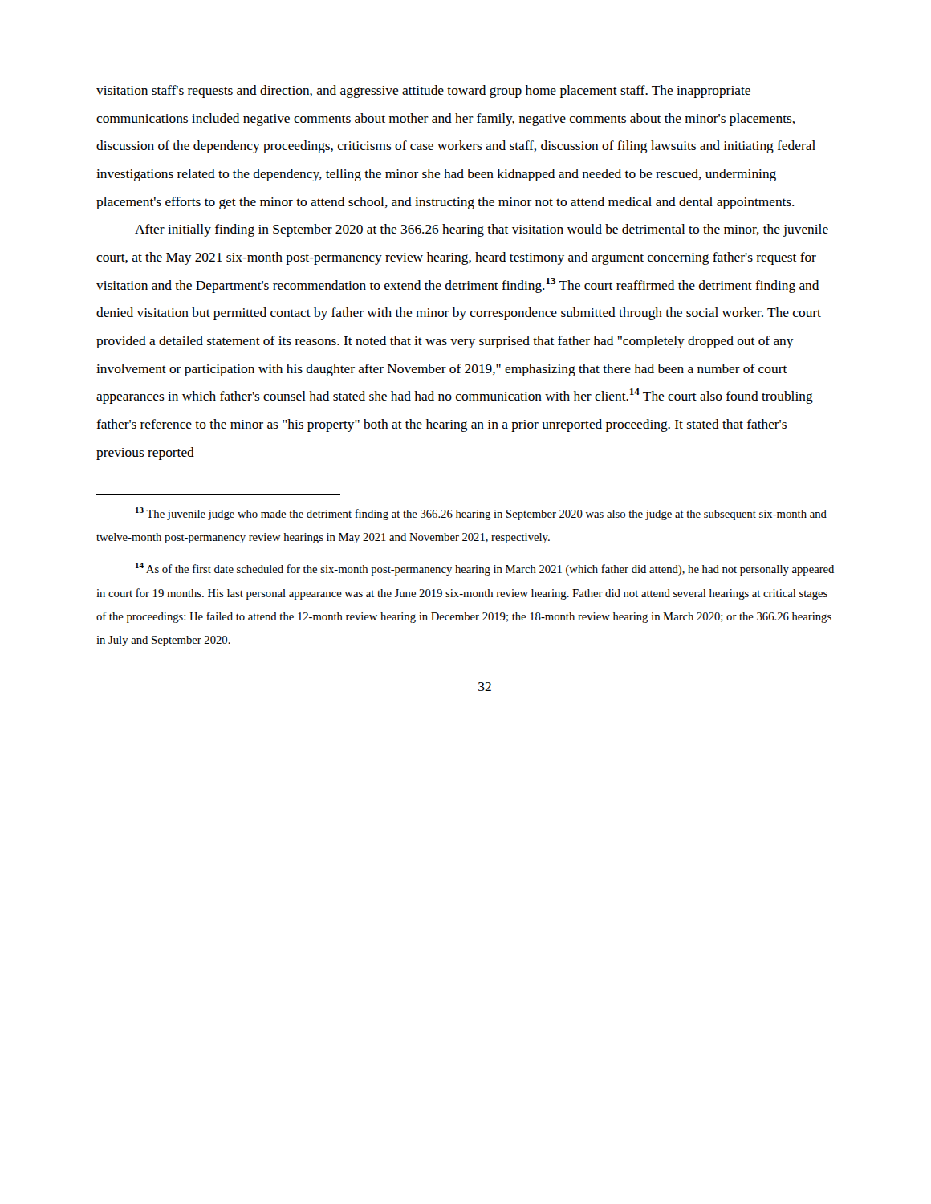visitation staff's requests and direction, and aggressive attitude toward group home placement staff. The inappropriate communications included negative comments about mother and her family, negative comments about the minor's placements, discussion of the dependency proceedings, criticisms of case workers and staff, discussion of filing lawsuits and initiating federal investigations related to the dependency, telling the minor she had been kidnapped and needed to be rescued, undermining placement's efforts to get the minor to attend school, and instructing the minor not to attend medical and dental appointments.
After initially finding in September 2020 at the 366.26 hearing that visitation would be detrimental to the minor, the juvenile court, at the May 2021 six-month post-permanency review hearing, heard testimony and argument concerning father's request for visitation and the Department's recommendation to extend the detriment finding.13 The court reaffirmed the detriment finding and denied visitation but permitted contact by father with the minor by correspondence submitted through the social worker. The court provided a detailed statement of its reasons. It noted that it was very surprised that father had "completely dropped out of any involvement or participation with his daughter after November of 2019," emphasizing that there had been a number of court appearances in which father's counsel had stated she had had no communication with her client.14 The court also found troubling father's reference to the minor as "his property" both at the hearing an in a prior unreported proceeding. It stated that father's previous reported
13 The juvenile judge who made the detriment finding at the 366.26 hearing in September 2020 was also the judge at the subsequent six-month and twelve-month post-permanency review hearings in May 2021 and November 2021, respectively.
14 As of the first date scheduled for the six-month post-permanency hearing in March 2021 (which father did attend), he had not personally appeared in court for 19 months. His last personal appearance was at the June 2019 six-month review hearing. Father did not attend several hearings at critical stages of the proceedings: He failed to attend the 12-month review hearing in December 2019; the 18-month review hearing in March 2020; or the 366.26 hearings in July and September 2020.
32